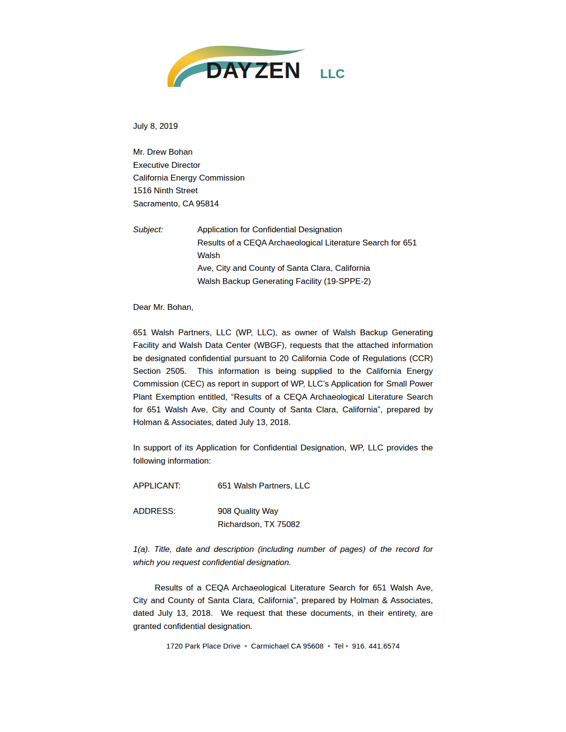DAY ZEN LLC
July 8, 2019
Mr. Drew Bohan
Executive Director
California Energy Commission
1516 Ninth Street
Sacramento, CA 95814
Subject:
Application for Confidential Designation
Results of a CEQA Archaeological Literature Search for 651 Walsh
Ave, City and County of Santa Clara, California
Walsh Backup Generating Facility (19-SPPE-2)
Dear Mr. Bohan,
651 Walsh Partners, LLC (WP, LLC), as owner of Walsh Backup Generating Facility and Walsh Data Center (WBGF), requests that the attached information be designated confidential pursuant to 20 California Code of Regulations (CCR) Section 2505. This information is being supplied to the California Energy Commission (CEC) as report in support of WP, LLC’s Application for Small Power Plant Exemption entitled, “Results of a CEQA Archaeological Literature Search for 651 Walsh Ave, City and County of Santa Clara, California”, prepared by Holman & Associates, dated July 13, 2018.
In support of its Application for Confidential Designation, WP, LLC provides the following information:
APPLICANT:
651 Walsh Partners, LLC
ADDRESS:
908 Quality Way
Richardson, TX 75082
1(a). Title, date and description (including number of pages) of the record for which you request confidential designation.
Results of a CEQA Archaeological Literature Search for 651 Walsh Ave, City and County of Santa Clara, California”, prepared by Holman & Associates, dated July 13, 2018. We request that these documents, in their entirety, are granted confidential designation.
1720 Park Place Drive • Carmichael CA 95608 • Tel• 916. 441.6574